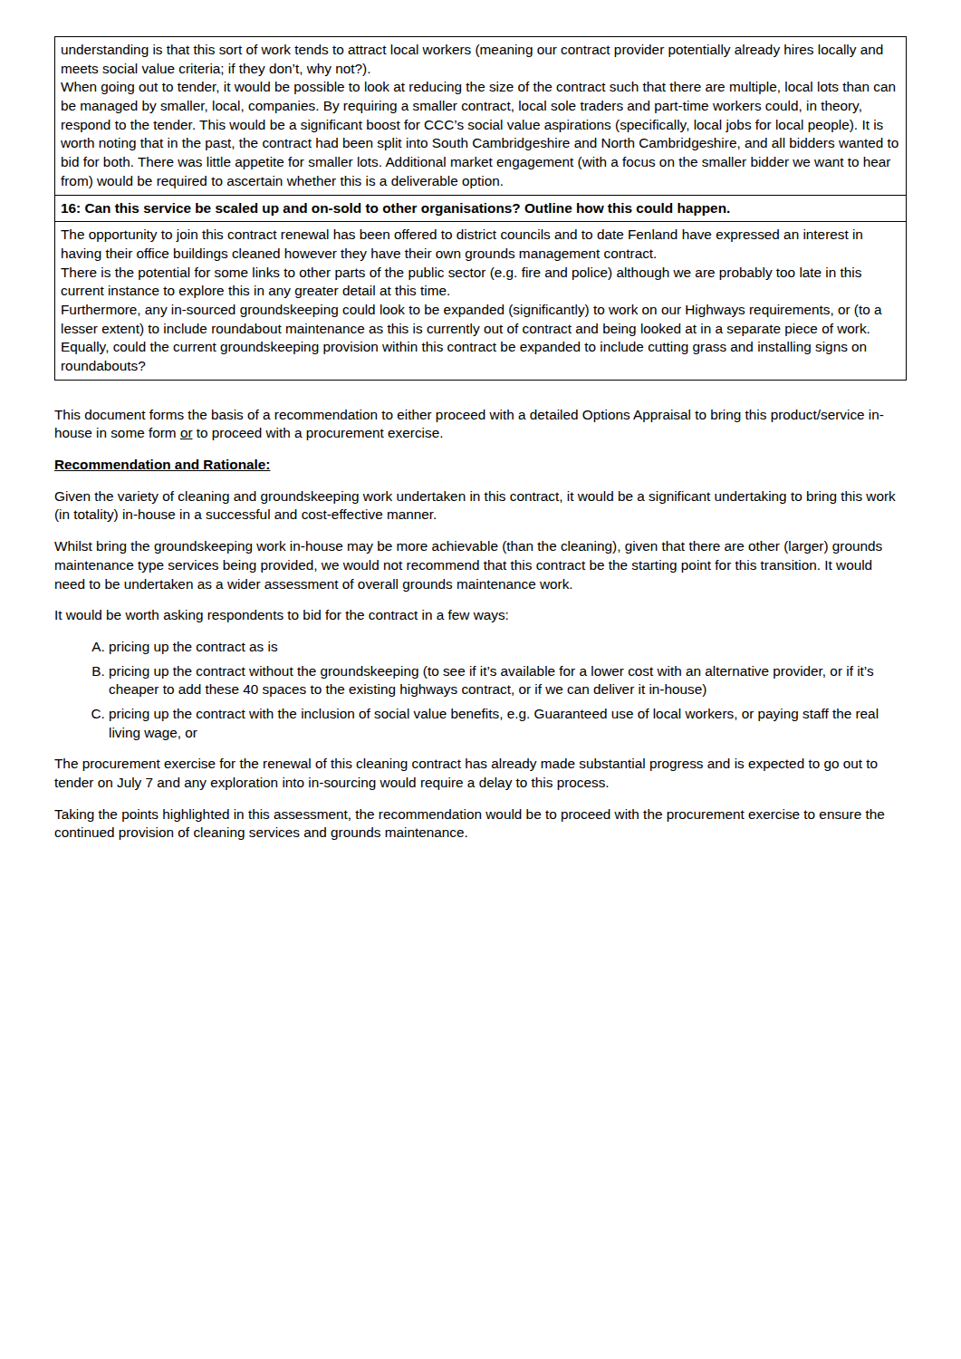| understanding is that this sort of work tends to attract local workers (meaning our contract provider potentially already hires locally and meets social value criteria; if they don’t, why not?). When going out to tender, it would be possible to look at reducing the size of the contract such that there are multiple, local lots than can be managed by smaller, local, companies. By requiring a smaller contract, local sole traders and part-time workers could, in theory, respond to the tender. This would be a significant boost for CCC’s social value aspirations (specifically, local jobs for local people). It is worth noting that in the past, the contract had been split into South Cambridgeshire and North Cambridgeshire, and all bidders wanted to bid for both. There was little appetite for smaller lots. Additional market engagement (with a focus on the smaller bidder we want to hear from) would be required to ascertain whether this is a deliverable option. |
| 16: Can this service be scaled up and on-sold to other organisations? Outline how this could happen. |
| The opportunity to join this contract renewal has been offered to district councils and to date Fenland have expressed an interest in having their office buildings cleaned however they have their own grounds management contract. There is the potential for some links to other parts of the public sector (e.g. fire and police) although we are probably too late in this current instance to explore this in any greater detail at this time. Furthermore, any in-sourced groundskeeping could look to be expanded (significantly) to work on our Highways requirements, or (to a lesser extent) to include roundabout maintenance as this is currently out of contract and being looked at in a separate piece of work. Equally, could the current groundskeeping provision within this contract be expanded to include cutting grass and installing signs on roundabouts? |
This document forms the basis of a recommendation to either proceed with a detailed Options Appraisal to bring this product/service in-house in some form or to proceed with a procurement exercise.
Recommendation and Rationale:
Given the variety of cleaning and groundskeeping work undertaken in this contract, it would be a significant undertaking to bring this work (in totality) in-house in a successful and cost-effective manner.
Whilst bring the groundskeeping work in-house may be more achievable (than the cleaning), given that there are other (larger) grounds maintenance type services being provided, we would not recommend that this contract be the starting point for this transition. It would need to be undertaken as a wider assessment of overall grounds maintenance work.
It would be worth asking respondents to bid for the contract in a few ways:
pricing up the contract as is
pricing up the contract without the groundskeeping (to see if it’s available for a lower cost with an alternative provider, or if it’s cheaper to add these 40 spaces to the existing highways contract, or if we can deliver it in-house)
pricing up the contract with the inclusion of social value benefits, e.g. Guaranteed use of local workers, or paying staff the real living wage, or
The procurement exercise for the renewal of this cleaning contract has already made substantial progress and is expected to go out to tender on July 7 and any exploration into in-sourcing would require a delay to this process.
Taking the points highlighted in this assessment, the recommendation would be to proceed with the procurement exercise to ensure the continued provision of cleaning services and grounds maintenance.